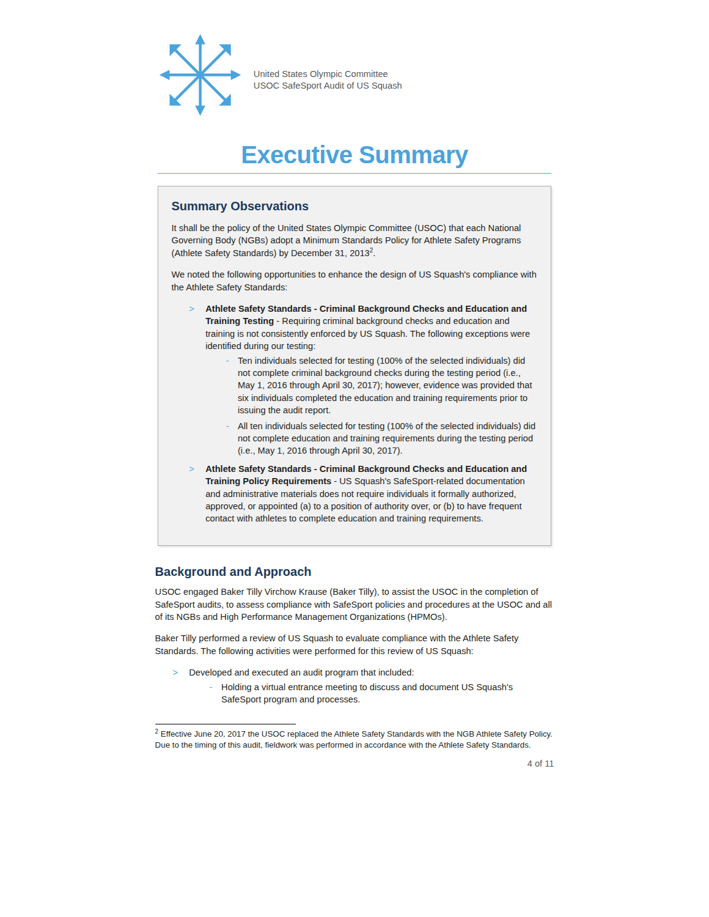United States Olympic Committee
USOC SafeSport Audit of US Squash
Executive Summary
Summary Observations
It shall be the policy of the United States Olympic Committee (USOC) that each National Governing Body (NGBs) adopt a Minimum Standards Policy for Athlete Safety Programs (Athlete Safety Standards) by December 31, 20132.
We noted the following opportunities to enhance the design of US Squash's compliance with the Athlete Safety Standards:
Athlete Safety Standards - Criminal Background Checks and Education and Training Testing - Requiring criminal background checks and education and training is not consistently enforced by US Squash. The following exceptions were identified during our testing:
Ten individuals selected for testing (100% of the selected individuals) did not complete criminal background checks during the testing period (i.e., May 1, 2016 through April 30, 2017); however, evidence was provided that six individuals completed the education and training requirements prior to issuing the audit report.
All ten individuals selected for testing (100% of the selected individuals) did not complete education and training requirements during the testing period (i.e., May 1, 2016 through April 30, 2017).
Athlete Safety Standards - Criminal Background Checks and Education and Training Policy Requirements - US Squash's SafeSport-related documentation and administrative materials does not require individuals it formally authorized, approved, or appointed (a) to a position of authority over, or (b) to have frequent contact with athletes to complete education and training requirements.
Background and Approach
USOC engaged Baker Tilly Virchow Krause (Baker Tilly), to assist the USOC in the completion of SafeSport audits, to assess compliance with SafeSport policies and procedures at the USOC and all of its NGBs and High Performance Management Organizations (HPMOs).
Baker Tilly performed a review of US Squash to evaluate compliance with the Athlete Safety Standards. The following activities were performed for this review of US Squash:
Developed and executed an audit program that included:
Holding a virtual entrance meeting to discuss and document US Squash's SafeSport program and processes.
2 Effective June 20, 2017 the USOC replaced the Athlete Safety Standards with the NGB Athlete Safety Policy. Due to the timing of this audit, fieldwork was performed in accordance with the Athlete Safety Standards.
4 of 11